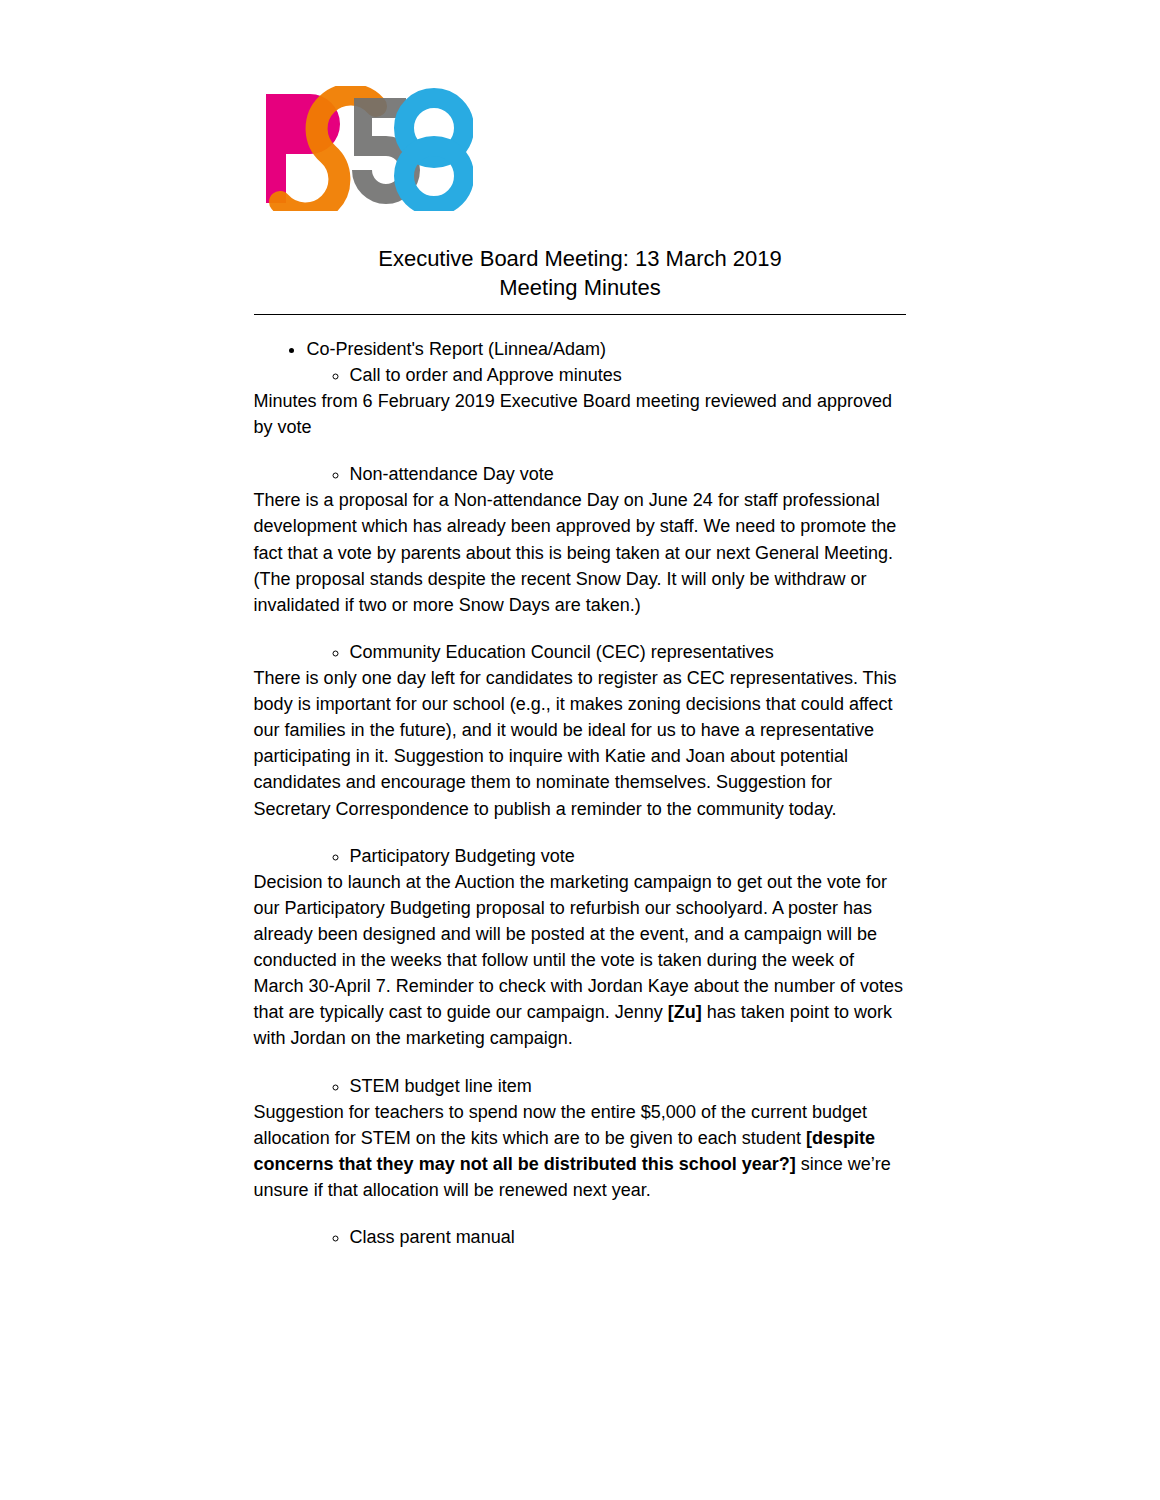Executive Board Meeting: 13 March 2019
Meeting Minutes
Co-President's Report (Linnea/Adam)
Call to order and Approve minutes
Minutes from 6 February 2019 Executive Board meeting reviewed and approved by vote
Non-attendance Day vote
There is a proposal for a Non-attendance Day on June 24 for staff professional development which has already been approved by staff. We need to promote the fact that a vote by parents about this is being taken at our next General Meeting. (The proposal stands despite the recent Snow Day. It will only be withdraw or invalidated if two or more Snow Days are taken.)
Community Education Council (CEC) representatives
There is only one day left for candidates to register as CEC representatives. This body is important for our school (e.g., it makes zoning decisions that could affect our families in the future), and it would be ideal for us to have a representative participating in it. Suggestion to inquire with Katie and Joan about potential candidates and encourage them to nominate themselves. Suggestion for Secretary Correspondence to publish a reminder to the community today.
Participatory Budgeting vote
Decision to launch at the Auction the marketing campaign to get out the vote for our Participatory Budgeting proposal to refurbish our schoolyard. A poster has already been designed and will be posted at the event, and a campaign will be conducted in the weeks that follow until the vote is taken during the week of March 30-April 7. Reminder to check with Jordan Kaye about the number of votes that are typically cast to guide our campaign. Jenny [Zu] has taken point to work with Jordan on the marketing campaign.
STEM budget line item
Suggestion for teachers to spend now the entire $5,000 of the current budget allocation for STEM on the kits which are to be given to each student [despite concerns that they may not all be distributed this school year?] since we’re unsure if that allocation will be renewed next year.
Class parent manual